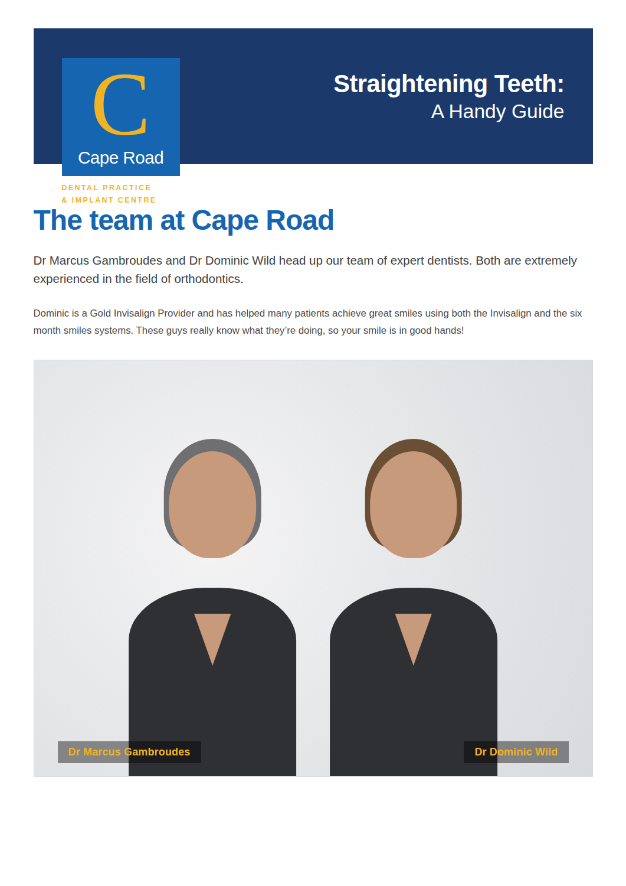C Cape Road
Dental Practice
& Implant Centre
Straightening Teeth:A Handy Guide
The team at Cape Road
Dr Marcus Gambroudes and Dr Dominic Wild head up our team of expert dentists. Both are extremely experienced in the field of orthodontics.
Dominic is a Gold Invisalign Provider and has helped many patients achieve great smiles using both the Invisalign and the six month smiles systems. These guys really know what they’re doing, so your smile is in good hands!
Dr Marcus Gambroudes Dr Dominic Wild